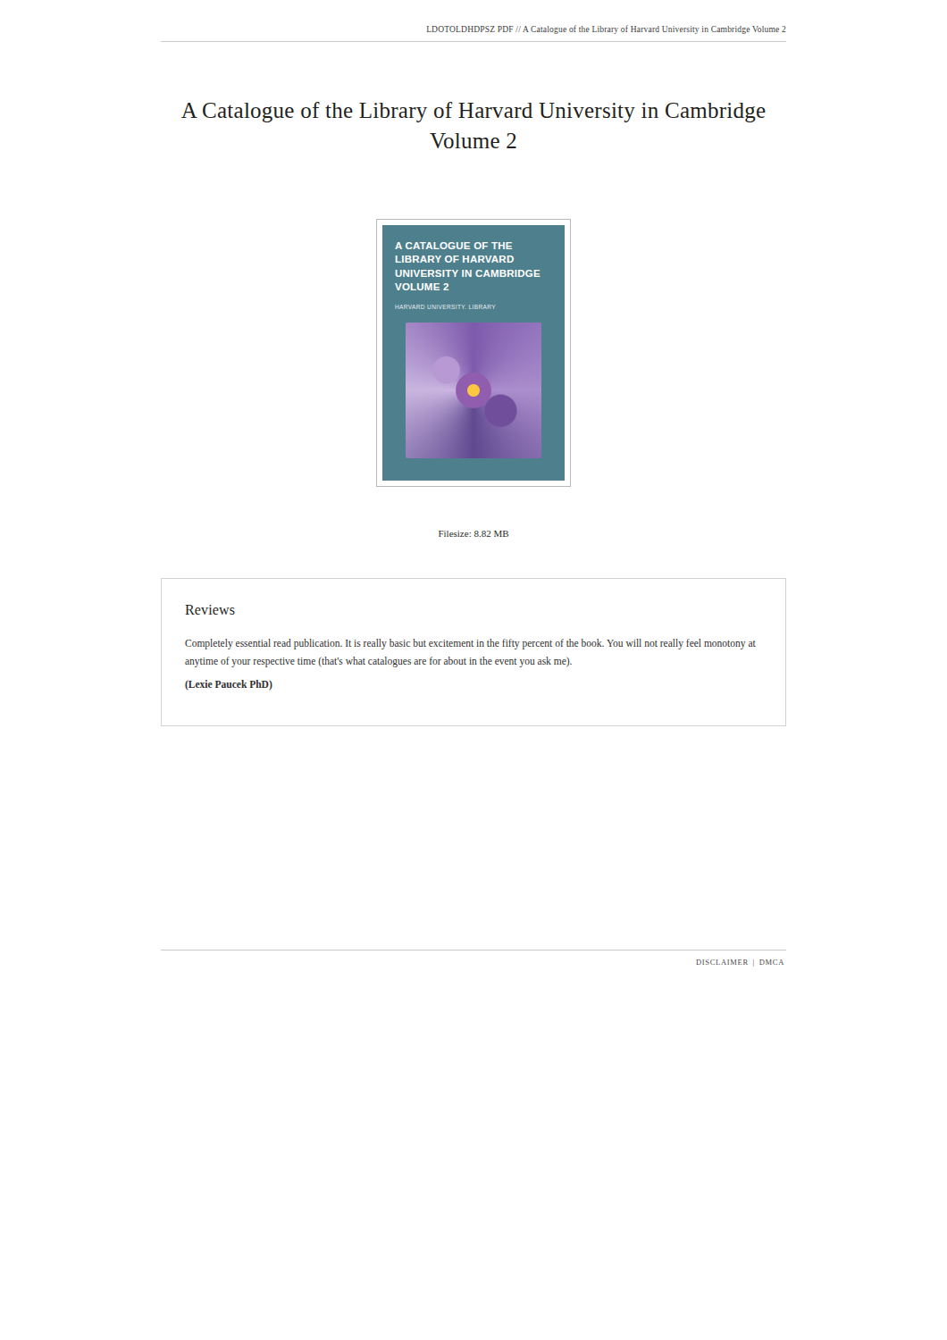LDOTOLDHDPSZ PDF // A Catalogue of the Library of Harvard University in Cambridge Volume 2
A Catalogue of the Library of Harvard University in Cambridge Volume 2
A Catalogue of the Library of Harvard University in Cambridge Volume 2
Harvard University. Library
Filesize: 8.82 MB
Reviews
Completely essential read publication. It is really basic but excitement in the fifty percent of the book. You will not really feel monotony at anytime of your respective time (that's what catalogues are for about in the event you ask me).
(Lexie Paucek PhD)
DISCLAIMER | DMCA